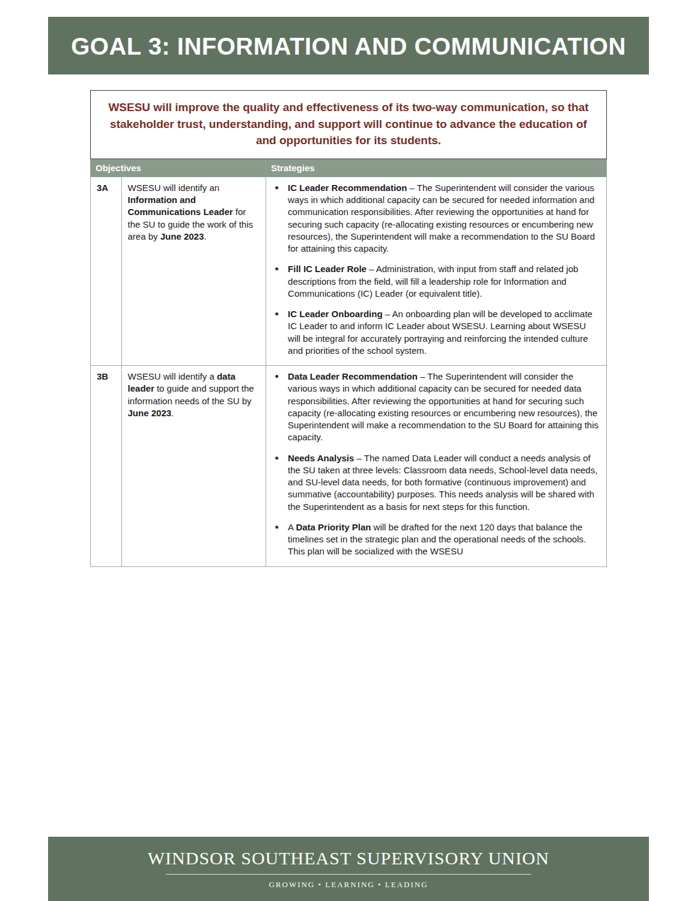GOAL 3: INFORMATION AND COMMUNICATION
WSESU will improve the quality and effectiveness of its two-way communication, so that stakeholder trust, understanding, and support will continue to advance the education of and opportunities for its students.
| Objectives | Strategies |
| --- | --- |
| 3A | WSESU will identify an Information and Communications Leader for the SU to guide the work of this area by June 2023 . | IC Leader Recommendation – The Superintendent will consider the various ways in which additional capacity can be secured for needed information and communication responsibilities. After reviewing the opportunities at hand for securing such capacity (re-allocating existing resources or encumbering new resources), the Superintendent will make a recommendation to the SU Board for attaining this capacity. Fill IC Leader Role – Administration, with input from staff and related job descriptions from the field, will fill a leadership role for Information and Communications (IC) Leader (or equivalent title). IC Leader Onboarding – An onboarding plan will be developed to acclimate IC Leader to and inform IC Leader about WSESU. Learning about WSESU will be integral for accurately portraying and reinforcing the intended culture and priorities of the school system. |
| 3B | WSESU will identify a data leader to guide and support the information needs of the SU by June 2023 . | Data Leader Recommendation – The Superintendent will consider the various ways in which additional capacity can be secured for needed data responsibilities. After reviewing the opportunities at hand for securing such capacity (re-allocating existing resources or encumbering new resources), the Superintendent will make a recommendation to the SU Board for attaining this capacity. Needs Analysis – The named Data Leader will conduct a needs analysis of the SU taken at three levels: Classroom data needs, School-level data needs, and SU-level data needs, for both formative (continuous improvement) and summative (accountability) purposes. This needs analysis will be shared with the Superintendent as a basis for next steps for this function. A Data Priority Plan will be drafted for the next 120 days that balance the timelines set in the strategic plan and the operational needs of the schools. This plan will be socialized with the WSESU |
WINDSOR SOUTHEAST SUPERVISORY UNION
GROWING • LEARNING • LEADING